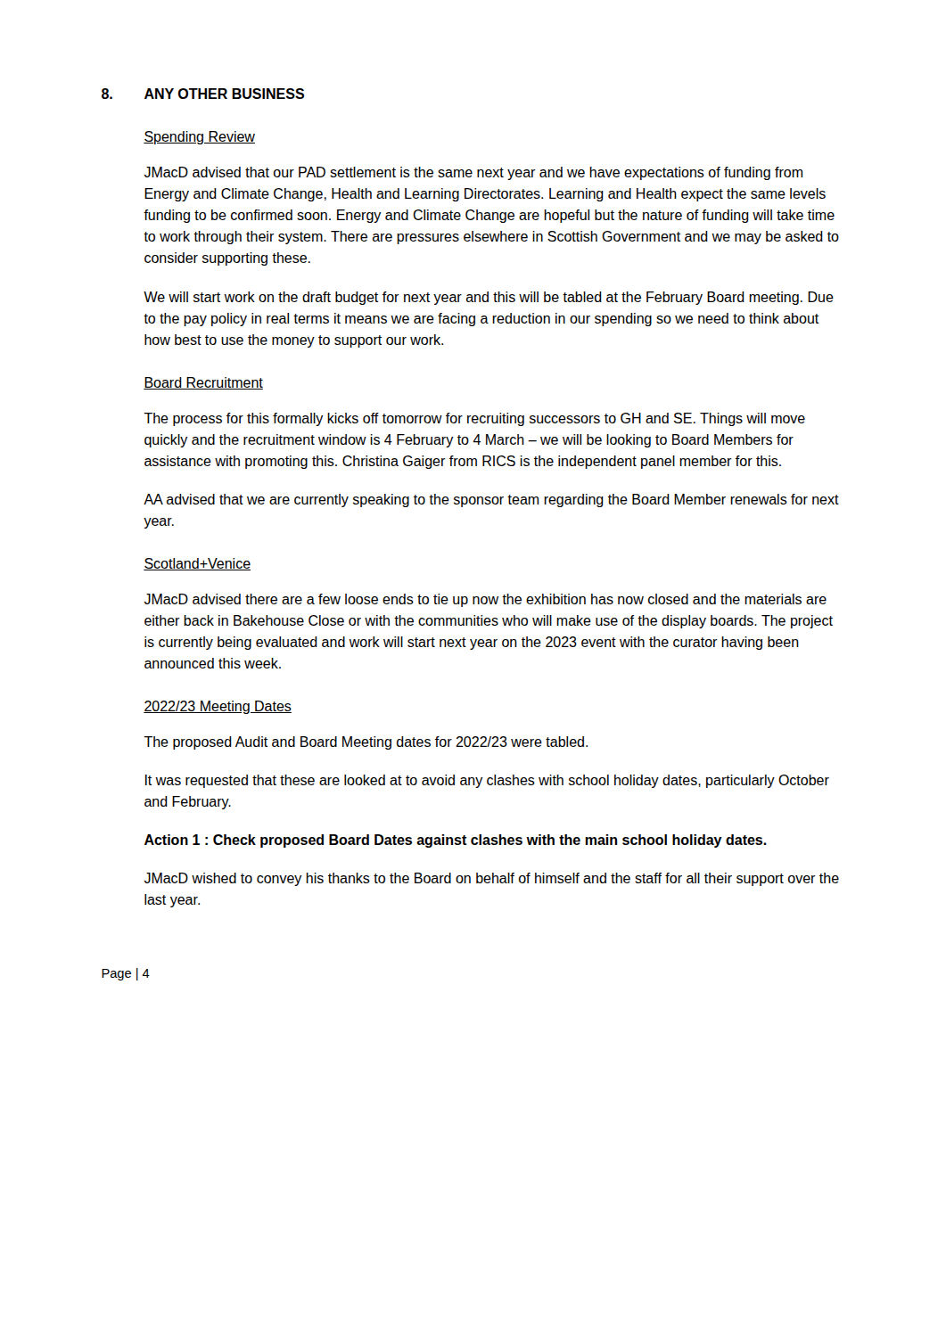8. ANY OTHER BUSINESS
Spending Review
JMacD advised that our PAD settlement is the same next year and we have expectations of funding from Energy and Climate Change, Health and Learning Directorates. Learning and Health expect the same levels funding to be confirmed soon. Energy and Climate Change are hopeful but the nature of funding will take time to work through their system. There are pressures elsewhere in Scottish Government and we may be asked to consider supporting these.
We will start work on the draft budget for next year and this will be tabled at the February Board meeting. Due to the pay policy in real terms it means we are facing a reduction in our spending so we need to think about how best to use the money to support our work.
Board Recruitment
The process for this formally kicks off tomorrow for recruiting successors to GH and SE. Things will move quickly and the recruitment window is 4 February to 4 March – we will be looking to Board Members for assistance with promoting this. Christina Gaiger from RICS is the independent panel member for this.
AA advised that we are currently speaking to the sponsor team regarding the Board Member renewals for next year.
Scotland+Venice
JMacD advised there are a few loose ends to tie up now the exhibition has now closed and the materials are either back in Bakehouse Close or with the communities who will make use of the display boards. The project is currently being evaluated and work will start next year on the 2023 event with the curator having been announced this week.
2022/23 Meeting Dates
The proposed Audit and Board Meeting dates for 2022/23 were tabled.
It was requested that these are looked at to avoid any clashes with school holiday dates, particularly October and February.
Action 1 : Check proposed Board Dates against clashes with the main school holiday dates.
JMacD wished to convey his thanks to the Board on behalf of himself and the staff for all their support over the last year.
Page | 4